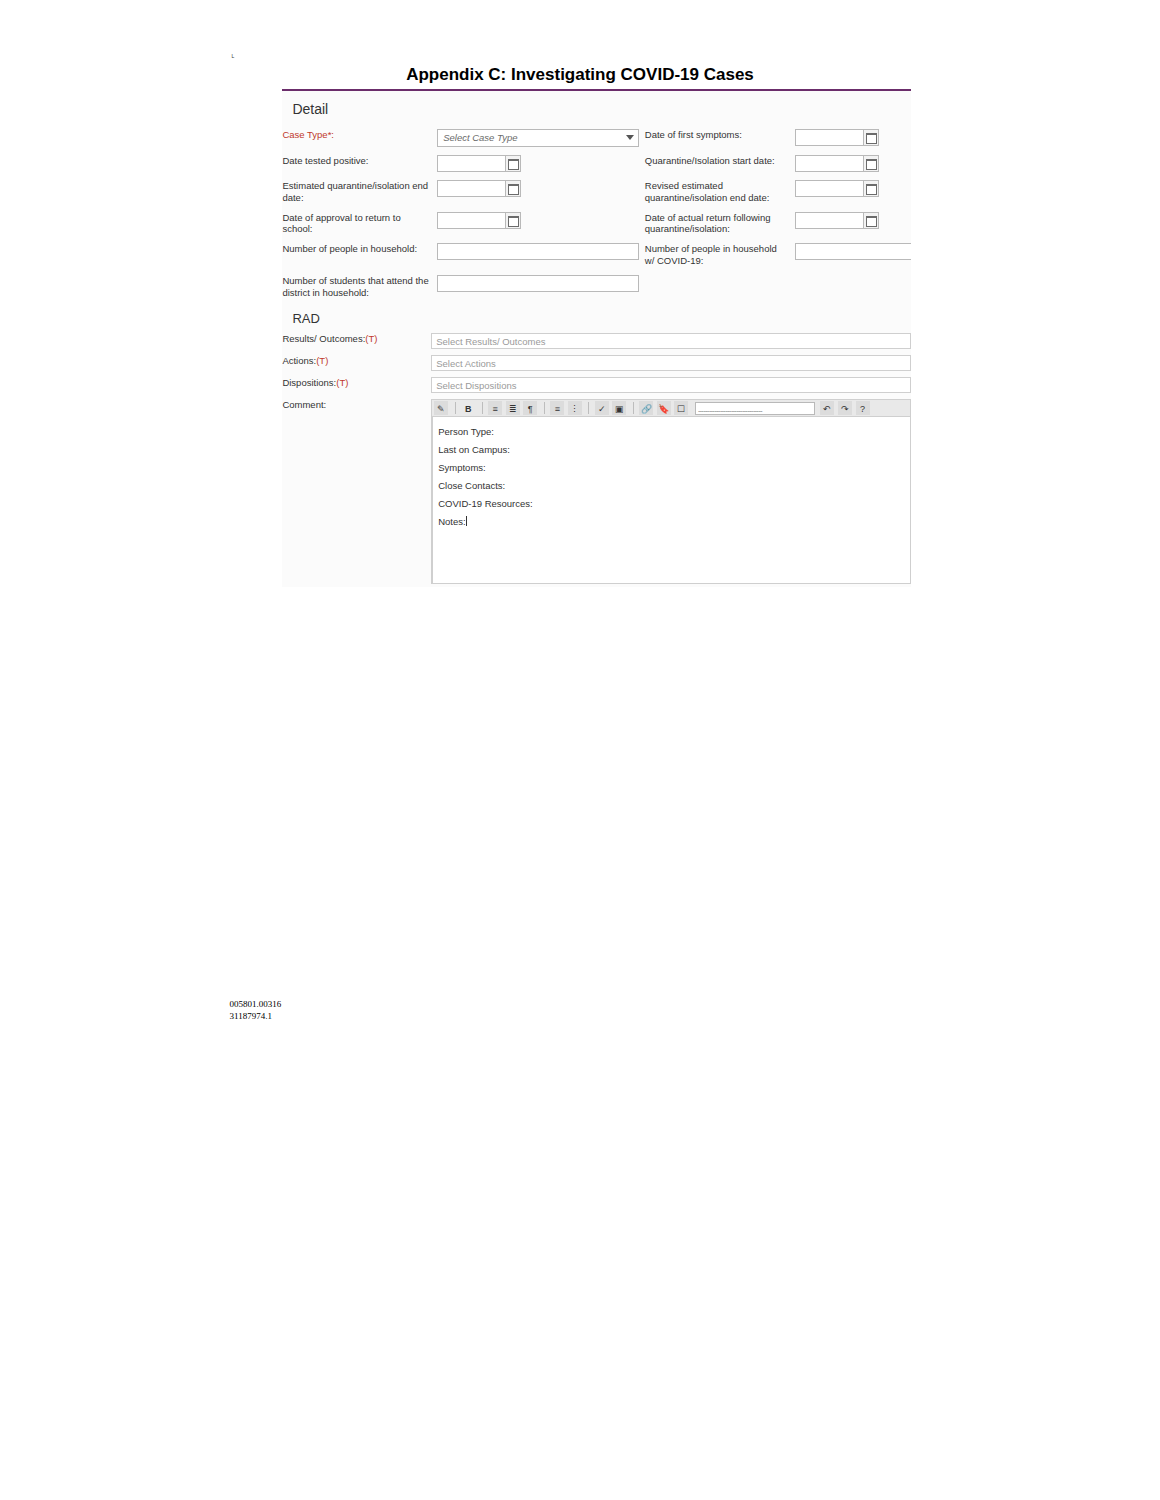L
Appendix C: Investigating COVID-19 Cases
Detail
| Case Type*: | Select Case Type | Date of first symptoms: | |
| Date tested positive: | | Quarantine/Isolation start date: | |
| Estimated quarantine/isolation end date: | | Revised estimated quarantine/isolation end date: | |
| Date of approval to return to school: | | Date of actual return following quarantine/isolation: | |
| Number of people in household: | | Number of people in household w/ COVID-19: | |
| Number of students that attend the district in household: | | | |
RAD
| Results/ Outcomes: (T) | Select Results/ Outcomes |
| Actions: (T) | Select Actions |
| Dispositions: (T) | Select Dispositions |
| Comment: | ✎ B ≡ ≣ ¶ ≡ ⋮ ✓ ▣ 🔗 🔖 ☐ ----------------------------------- ↶ ↷ ? Person Type: Last on Campus: Symptoms: Close Contacts: COVID-19 Resources: Notes: |
005801.00316
31187974.1